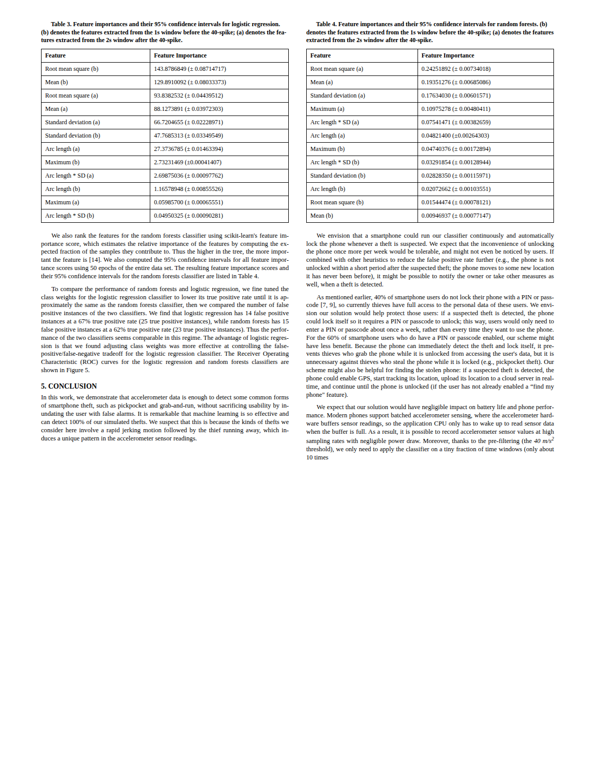Table 3. Feature importances and their 95% confidence intervals for logistic regression. (b) denotes the features extracted from the 1s window before the 40-spike; (a) denotes the features extracted from the 2s window after the 40-spike.
| Feature | Feature Importance |
| --- | --- |
| Root mean square (b) | 143.8786849 (± 0.08714717) |
| Mean (b) | 129.8910092 (± 0.08033373) |
| Root mean square (a) | 93.8382532 (± 0.04439512) |
| Mean (a) | 88.1273891 (± 0.03972303) |
| Standard deviation (a) | 66.7204655 (± 0.02228971) |
| Standard deviation (b) | 47.7685313 (± 0.03349549) |
| Arc length (a) | 27.3736785 (± 0.01463394) |
| Maximum (b) | 2.73231469 (±0.00041407) |
| Arc length * SD (a) | 2.69875036 (± 0.00097762) |
| Arc length (b) | 1.16578948 (± 0.00855526) |
| Maximum (a) | 0.05985700 (± 0.00065551) |
| Arc length * SD (b) | 0.04950325 (± 0.00090281) |
We also rank the features for the random forests classifier using scikit-learn's feature importance score, which estimates the relative importance of the features by computing the expected fraction of the samples they contribute to. Thus the higher in the tree, the more important the feature is [14]. We also computed the 95% confidence intervals for all feature importance scores using 50 epochs of the entire data set. The resulting feature importance scores and their 95% confidence intervals for the random forests classifier are listed in Table 4.
To compare the performance of random forests and logistic regression, we fine tuned the class weights for the logistic regression classifier to lower its true positive rate until it is approximately the same as the random forests classifier, then we compared the number of false positive instances of the two classifiers. We find that logistic regression has 14 false positive instances at a 67% true positive rate (25 true positive instances), while random forests has 15 false positive instances at a 62% true positive rate (23 true positive instances). Thus the performance of the two classifiers seems comparable in this regime. The advantage of logistic regression is that we found adjusting class weights was more effective at controlling the false-positive/false-negative tradeoff for the logistic regression classifier. The Receiver Operating Characteristic (ROC) curves for the logistic regression and random forests classifiers are shown in Figure 5.
5. Conclusion
In this work, we demonstrate that accelerometer data is enough to detect some common forms of smartphone theft, such as pickpocket and grab-and-run, without sacrificing usability by inundating the user with false alarms. It is remarkable that machine learning is so effective and can detect 100% of our simulated thefts. We suspect that this is because the kinds of thefts we consider here involve a rapid jerking motion followed by the thief running away, which induces a unique pattern in the accelerometer sensor readings.
Table 4. Feature importances and their 95% confidence intervals for random forests. (b) denotes the features extracted from the 1s window before the 40-spike; (a) denotes the features extracted from the 2s window after the 40-spike.
| Feature | Feature Importance |
| --- | --- |
| Root mean square (a) | 0.24251892 (± 0.00734018) |
| Mean (a) | 0.19351276 (± 0.00685086) |
| Standard deviation (a) | 0.17634030 (± 0.00601571) |
| Maximum (a) | 0.10975278 (± 0.00480411) |
| Arc length * SD (a) | 0.07541471 (± 0.00382659) |
| Arc length (a) | 0.04821400 (±0.00264303) |
| Maximum (b) | 0.04740376 (± 0.00172894) |
| Arc length * SD (b) | 0.03291854 (± 0.00128944) |
| Standard deviation (b) | 0.02828350 (± 0.00115971) |
| Arc length (b) | 0.02072662 (± 0.00103551) |
| Root mean square (b) | 0.01544474 (± 0.00078121) |
| Mean (b) | 0.00946937 (± 0.00077147) |
We envision that a smartphone could run our classifier continuously and automatically lock the phone whenever a theft is suspected. We expect that the inconvenience of unlocking the phone once more per week would be tolerable, and might not even be noticed by users. If combined with other heuristics to reduce the false positive rate further (e.g., the phone is not unlocked within a short period after the suspected theft; the phone moves to some new location it has never been before), it might be possible to notify the owner or take other measures as well, when a theft is detected.
As mentioned earlier, 40% of smartphone users do not lock their phone with a PIN or passcode [7, 9], so currently thieves have full access to the personal data of these users. We envision our solution would help protect those users: if a suspected theft is detected, the phone could lock itself so it requires a PIN or passcode to unlock; this way, users would only need to enter a PIN or passcode about once a week, rather than every time they want to use the phone. For the 60% of smartphone users who do have a PIN or passcode enabled, our scheme might have less benefit. Because the phone can immediately detect the theft and lock itself, it prevents thieves who grab the phone while it is unlocked from accessing the user's data, but it is unnecessary against thieves who steal the phone while it is locked (e.g., pickpocket theft). Our scheme might also be helpful for finding the stolen phone: if a suspected theft is detected, the phone could enable GPS, start tracking its location, upload its location to a cloud server in real-time, and continue until the phone is unlocked (if the user has not already enabled a “find my phone" feature).
We expect that our solution would have negligible impact on battery life and phone performance. Modern phones support batched accelerometer sensing, where the accelerometer hardware buffers sensor readings, so the application CPU only has to wake up to read sensor data when the buffer is full. As a result, it is possible to record accelerometer sensor values at high sampling rates with negligible power draw. Moreover, thanks to the pre-filtering (the 40 m/s2 threshold), we only need to apply the classifier on a tiny fraction of time windows (only about 10 times